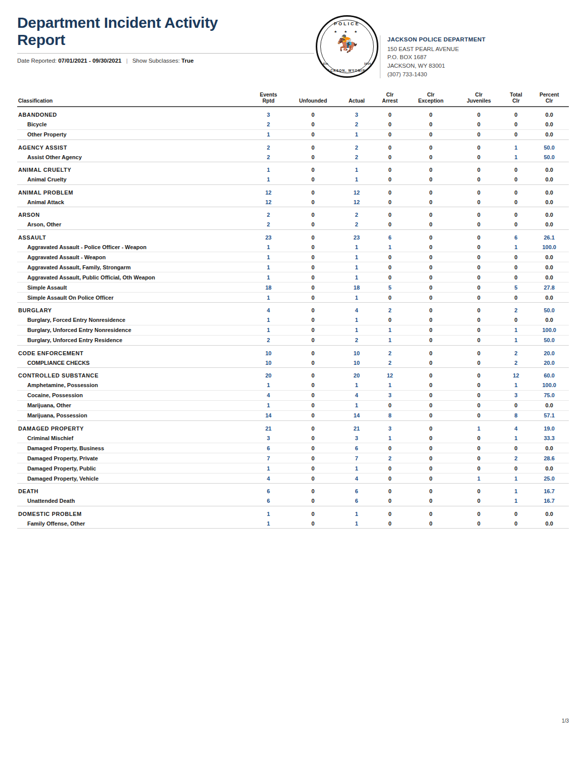Department Incident Activity
Report
Date Reported: 07/01/2021 - 09/30/2021 | Show Subclasses: True
POLICE
★ ★ ★
🏇
Est.
1914
JACKSON, WYOMING
JACKSON POLICE DEPARTMENT
150 EAST PEARL AVENUE
P.O. BOX 1687
JACKSON, WY 83001
(307) 733-1430
| Classification | Events Rptd | Unfounded | Actual | Clr Arrest | Clr Exception | Clr Juveniles | Total Clr | Percent Clr |
| --- | --- | --- | --- | --- | --- | --- | --- | --- |
| ABANDONED | 3 | 0 | 3 | 0 | 0 | 0 | 0 | 0.0 |
| Bicycle | 2 | 0 | 2 | 0 | 0 | 0 | 0 | 0.0 |
| Other Property | 1 | 0 | 1 | 0 | 0 | 0 | 0 | 0.0 |
| AGENCY ASSIST | 2 | 0 | 2 | 0 | 0 | 0 | 1 | 50.0 |
| Assist Other Agency | 2 | 0 | 2 | 0 | 0 | 0 | 1 | 50.0 |
| ANIMAL CRUELTY | 1 | 0 | 1 | 0 | 0 | 0 | 0 | 0.0 |
| Animal Cruelty | 1 | 0 | 1 | 0 | 0 | 0 | 0 | 0.0 |
| ANIMAL PROBLEM | 12 | 0 | 12 | 0 | 0 | 0 | 0 | 0.0 |
| Animal Attack | 12 | 0 | 12 | 0 | 0 | 0 | 0 | 0.0 |
| ARSON | 2 | 0 | 2 | 0 | 0 | 0 | 0 | 0.0 |
| Arson, Other | 2 | 0 | 2 | 0 | 0 | 0 | 0 | 0.0 |
| ASSAULT | 23 | 0 | 23 | 6 | 0 | 0 | 6 | 26.1 |
| Aggravated Assault - Police Officer - Weapon | 1 | 0 | 1 | 1 | 0 | 0 | 1 | 100.0 |
| Aggravated Assault - Weapon | 1 | 0 | 1 | 0 | 0 | 0 | 0 | 0.0 |
| Aggravated Assault, Family, Strongarm | 1 | 0 | 1 | 0 | 0 | 0 | 0 | 0.0 |
| Aggravated Assault, Public Official, Oth Weapon | 1 | 0 | 1 | 0 | 0 | 0 | 0 | 0.0 |
| Simple Assault | 18 | 0 | 18 | 5 | 0 | 0 | 5 | 27.8 |
| Simple Assault On Police Officer | 1 | 0 | 1 | 0 | 0 | 0 | 0 | 0.0 |
| BURGLARY | 4 | 0 | 4 | 2 | 0 | 0 | 2 | 50.0 |
| Burglary, Forced Entry Nonresidence | 1 | 0 | 1 | 0 | 0 | 0 | 0 | 0.0 |
| Burglary, Unforced Entry Nonresidence | 1 | 0 | 1 | 1 | 0 | 0 | 1 | 100.0 |
| Burglary, Unforced Entry Residence | 2 | 0 | 2 | 1 | 0 | 0 | 1 | 50.0 |
| CODE ENFORCEMENT | 10 | 0 | 10 | 2 | 0 | 0 | 2 | 20.0 |
| COMPLIANCE CHECKS | 10 | 0 | 10 | 2 | 0 | 0 | 2 | 20.0 |
| CONTROLLED SUBSTANCE | 20 | 0 | 20 | 12 | 0 | 0 | 12 | 60.0 |
| Amphetamine, Possession | 1 | 0 | 1 | 1 | 0 | 0 | 1 | 100.0 |
| Cocaine, Possession | 4 | 0 | 4 | 3 | 0 | 0 | 3 | 75.0 |
| Marijuana, Other | 1 | 0 | 1 | 0 | 0 | 0 | 0 | 0.0 |
| Marijuana, Possession | 14 | 0 | 14 | 8 | 0 | 0 | 8 | 57.1 |
| DAMAGED PROPERTY | 21 | 0 | 21 | 3 | 0 | 1 | 4 | 19.0 |
| Criminal Mischief | 3 | 0 | 3 | 1 | 0 | 0 | 1 | 33.3 |
| Damaged Property, Business | 6 | 0 | 6 | 0 | 0 | 0 | 0 | 0.0 |
| Damaged Property, Private | 7 | 0 | 7 | 2 | 0 | 0 | 2 | 28.6 |
| Damaged Property, Public | 1 | 0 | 1 | 0 | 0 | 0 | 0 | 0.0 |
| Damaged Property, Vehicle | 4 | 0 | 4 | 0 | 0 | 1 | 1 | 25.0 |
| DEATH | 6 | 0 | 6 | 0 | 0 | 0 | 1 | 16.7 |
| Unattended Death | 6 | 0 | 6 | 0 | 0 | 0 | 1 | 16.7 |
| DOMESTIC PROBLEM | 1 | 0 | 1 | 0 | 0 | 0 | 0 | 0.0 |
| Family Offense, Other | 1 | 0 | 1 | 0 | 0 | 0 | 0 | 0.0 |
1/3